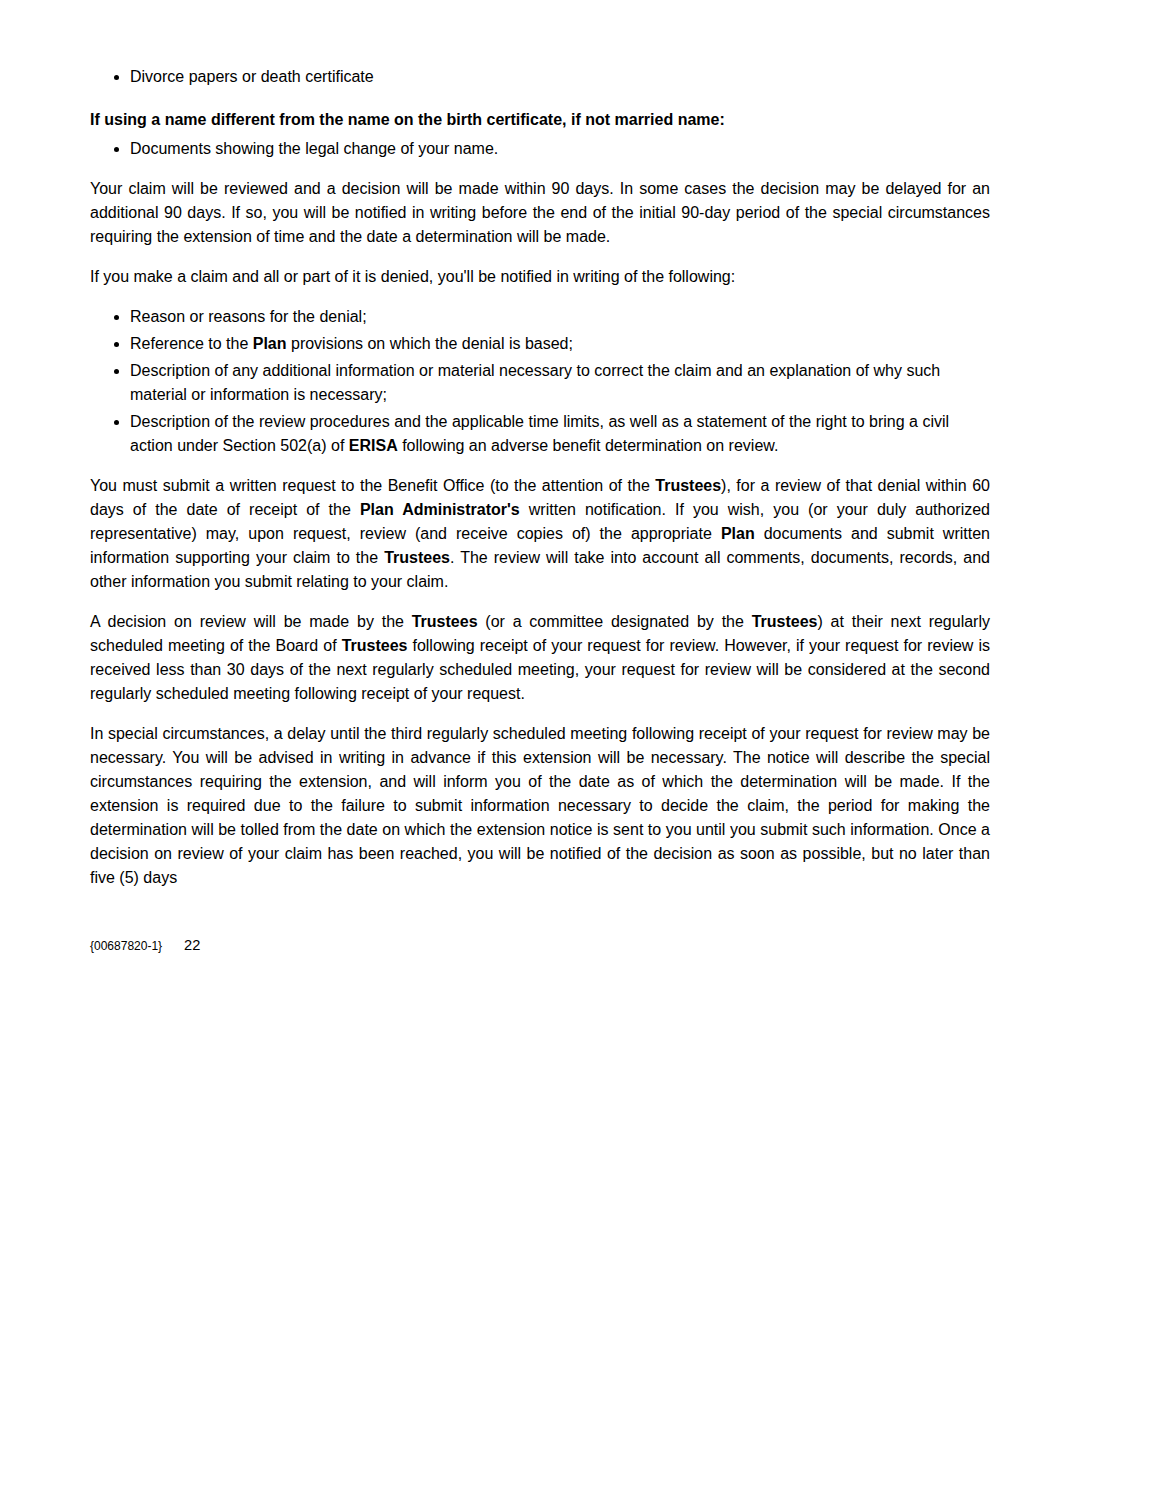Divorce papers or death certificate
If using a name different from the name on the birth certificate, if not married name:
Documents showing the legal change of your name.
Your claim will be reviewed and a decision will be made within 90 days. In some cases the decision may be delayed for an additional 90 days. If so, you will be notified in writing before the end of the initial 90-day period of the special circumstances requiring the extension of time and the date a determination will be made.
If you make a claim and all or part of it is denied, you'll be notified in writing of the following:
Reason or reasons for the denial;
Reference to the Plan provisions on which the denial is based;
Description of any additional information or material necessary to correct the claim and an explanation of why such material or information is necessary;
Description of the review procedures and the applicable time limits, as well as a statement of the right to bring a civil action under Section 502(a) of ERISA following an adverse benefit determination on review.
You must submit a written request to the Benefit Office (to the attention of the Trustees), for a review of that denial within 60 days of the date of receipt of the Plan Administrator's written notification. If you wish, you (or your duly authorized representative) may, upon request, review (and receive copies of) the appropriate Plan documents and submit written information supporting your claim to the Trustees. The review will take into account all comments, documents, records, and other information you submit relating to your claim.
A decision on review will be made by the Trustees (or a committee designated by the Trustees) at their next regularly scheduled meeting of the Board of Trustees following receipt of your request for review. However, if your request for review is received less than 30 days of the next regularly scheduled meeting, your request for review will be considered at the second regularly scheduled meeting following receipt of your request.
In special circumstances, a delay until the third regularly scheduled meeting following receipt of your request for review may be necessary. You will be advised in writing in advance if this extension will be necessary. The notice will describe the special circumstances requiring the extension, and will inform you of the date as of which the determination will be made. If the extension is required due to the failure to submit information necessary to decide the claim, the period for making the determination will be tolled from the date on which the extension notice is sent to you until you submit such information. Once a decision on review of your claim has been reached, you will be notified of the decision as soon as possible, but no later than five (5) days
{00687820-1}22